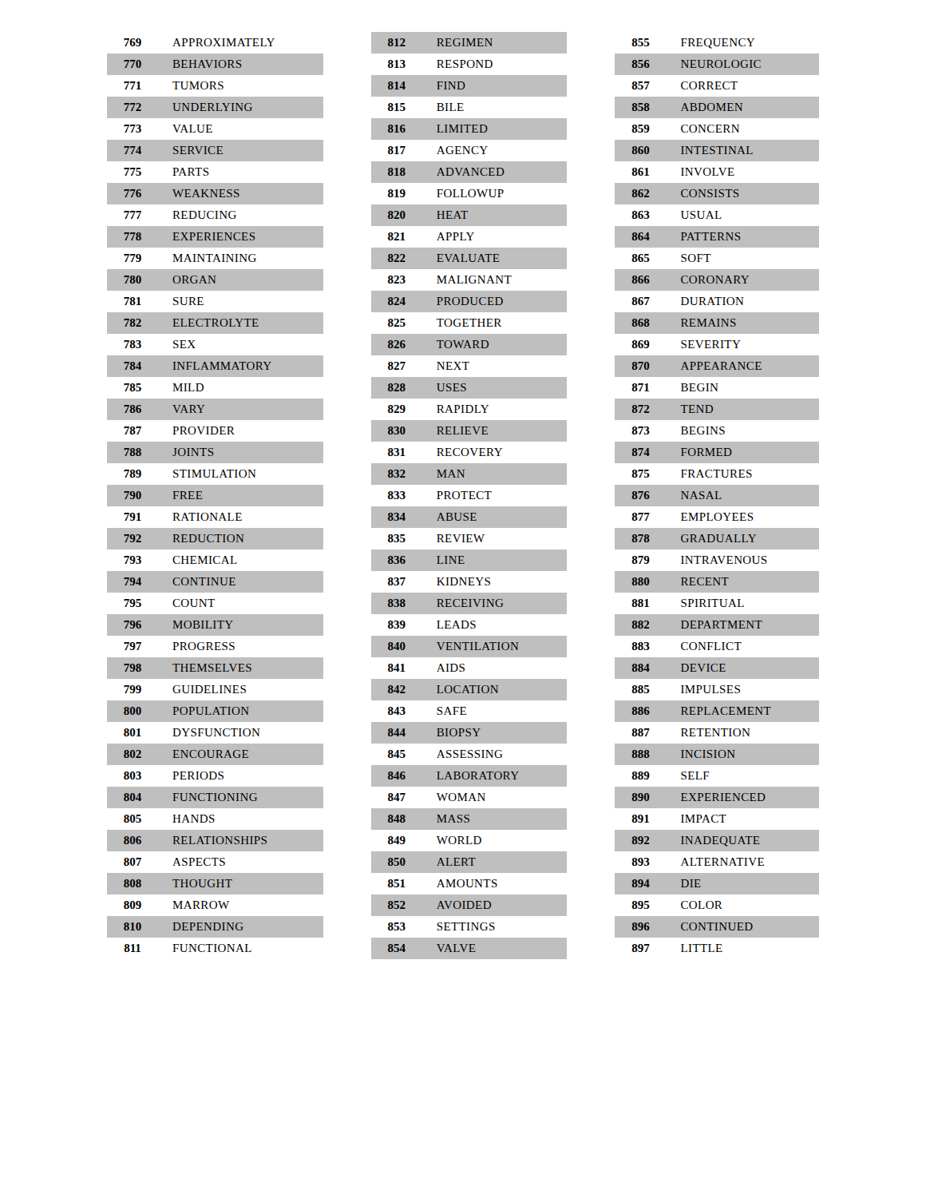| 769 | APPROXIMATELY |
| 770 | BEHAVIORS |
| 771 | TUMORS |
| 772 | UNDERLYING |
| 773 | VALUE |
| 774 | SERVICE |
| 775 | PARTS |
| 776 | WEAKNESS |
| 777 | REDUCING |
| 778 | EXPERIENCES |
| 779 | MAINTAINING |
| 780 | ORGAN |
| 781 | SURE |
| 782 | ELECTROLYTE |
| 783 | SEX |
| 784 | INFLAMMATORY |
| 785 | MILD |
| 786 | VARY |
| 787 | PROVIDER |
| 788 | JOINTS |
| 789 | STIMULATION |
| 790 | FREE |
| 791 | RATIONALE |
| 792 | REDUCTION |
| 793 | CHEMICAL |
| 794 | CONTINUE |
| 795 | COUNT |
| 796 | MOBILITY |
| 797 | PROGRESS |
| 798 | THEMSELVES |
| 799 | GUIDELINES |
| 800 | POPULATION |
| 801 | DYSFUNCTION |
| 802 | ENCOURAGE |
| 803 | PERIODS |
| 804 | FUNCTIONING |
| 805 | HANDS |
| 806 | RELATIONSHIPS |
| 807 | ASPECTS |
| 808 | THOUGHT |
| 809 | MARROW |
| 810 | DEPENDING |
| 811 | FUNCTIONAL |
| 812 | REGIMEN |
| 813 | RESPOND |
| 814 | FIND |
| 815 | BILE |
| 816 | LIMITED |
| 817 | AGENCY |
| 818 | ADVANCED |
| 819 | FOLLOWUP |
| 820 | HEAT |
| 821 | APPLY |
| 822 | EVALUATE |
| 823 | MALIGNANT |
| 824 | PRODUCED |
| 825 | TOGETHER |
| 826 | TOWARD |
| 827 | NEXT |
| 828 | USES |
| 829 | RAPIDLY |
| 830 | RELIEVE |
| 831 | RECOVERY |
| 832 | MAN |
| 833 | PROTECT |
| 834 | ABUSE |
| 835 | REVIEW |
| 836 | LINE |
| 837 | KIDNEYS |
| 838 | RECEIVING |
| 839 | LEADS |
| 840 | VENTILATION |
| 841 | AIDS |
| 842 | LOCATION |
| 843 | SAFE |
| 844 | BIOPSY |
| 845 | ASSESSING |
| 846 | LABORATORY |
| 847 | WOMAN |
| 848 | MASS |
| 849 | WORLD |
| 850 | ALERT |
| 851 | AMOUNTS |
| 852 | AVOIDED |
| 853 | SETTINGS |
| 854 | VALVE |
| 855 | FREQUENCY |
| 856 | NEUROLOGIC |
| 857 | CORRECT |
| 858 | ABDOMEN |
| 859 | CONCERN |
| 860 | INTESTINAL |
| 861 | INVOLVE |
| 862 | CONSISTS |
| 863 | USUAL |
| 864 | PATTERNS |
| 865 | SOFT |
| 866 | CORONARY |
| 867 | DURATION |
| 868 | REMAINS |
| 869 | SEVERITY |
| 870 | APPEARANCE |
| 871 | BEGIN |
| 872 | TEND |
| 873 | BEGINS |
| 874 | FORMED |
| 875 | FRACTURES |
| 876 | NASAL |
| 877 | EMPLOYEES |
| 878 | GRADUALLY |
| 879 | INTRAVENOUS |
| 880 | RECENT |
| 881 | SPIRITUAL |
| 882 | DEPARTMENT |
| 883 | CONFLICT |
| 884 | DEVICE |
| 885 | IMPULSES |
| 886 | REPLACEMENT |
| 887 | RETENTION |
| 888 | INCISION |
| 889 | SELF |
| 890 | EXPERIENCED |
| 891 | IMPACT |
| 892 | INADEQUATE |
| 893 | ALTERNATIVE |
| 894 | DIE |
| 895 | COLOR |
| 896 | CONTINUED |
| 897 | LITTLE |